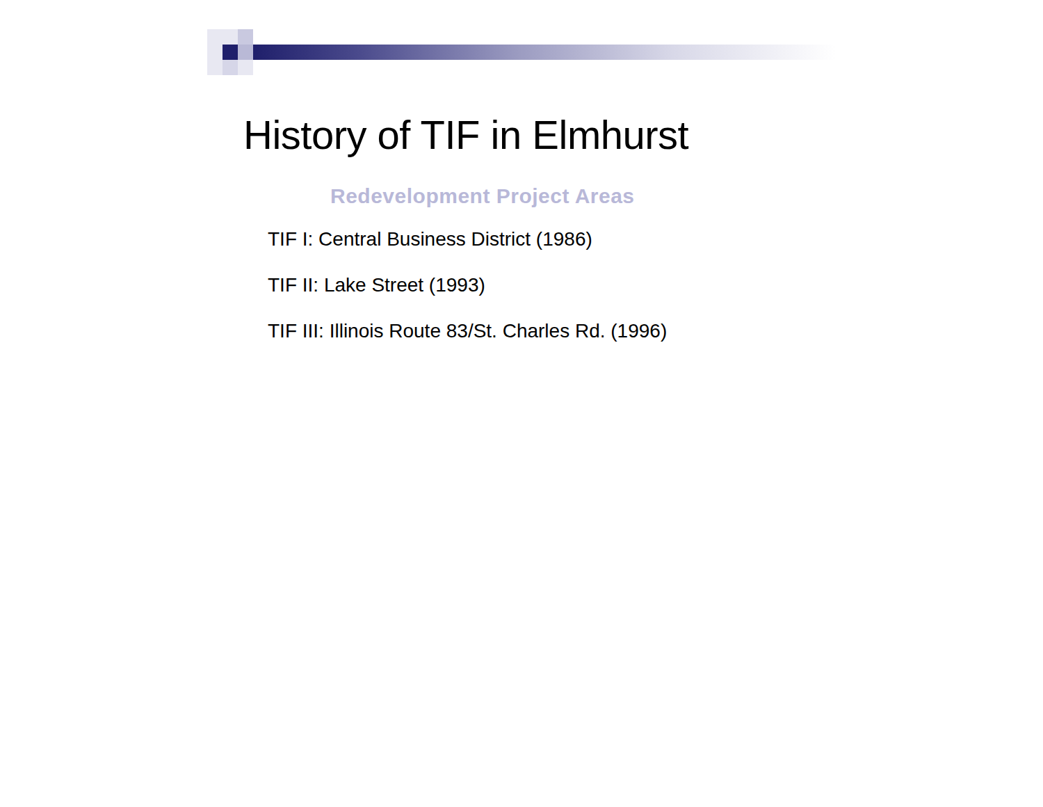History of TIF in Elmhurst
Redevelopment Project Areas
TIF I: Central Business District (1986)
TIF II: Lake Street (1993)
TIF III: Illinois Route 83/St. Charles Rd. (1996)